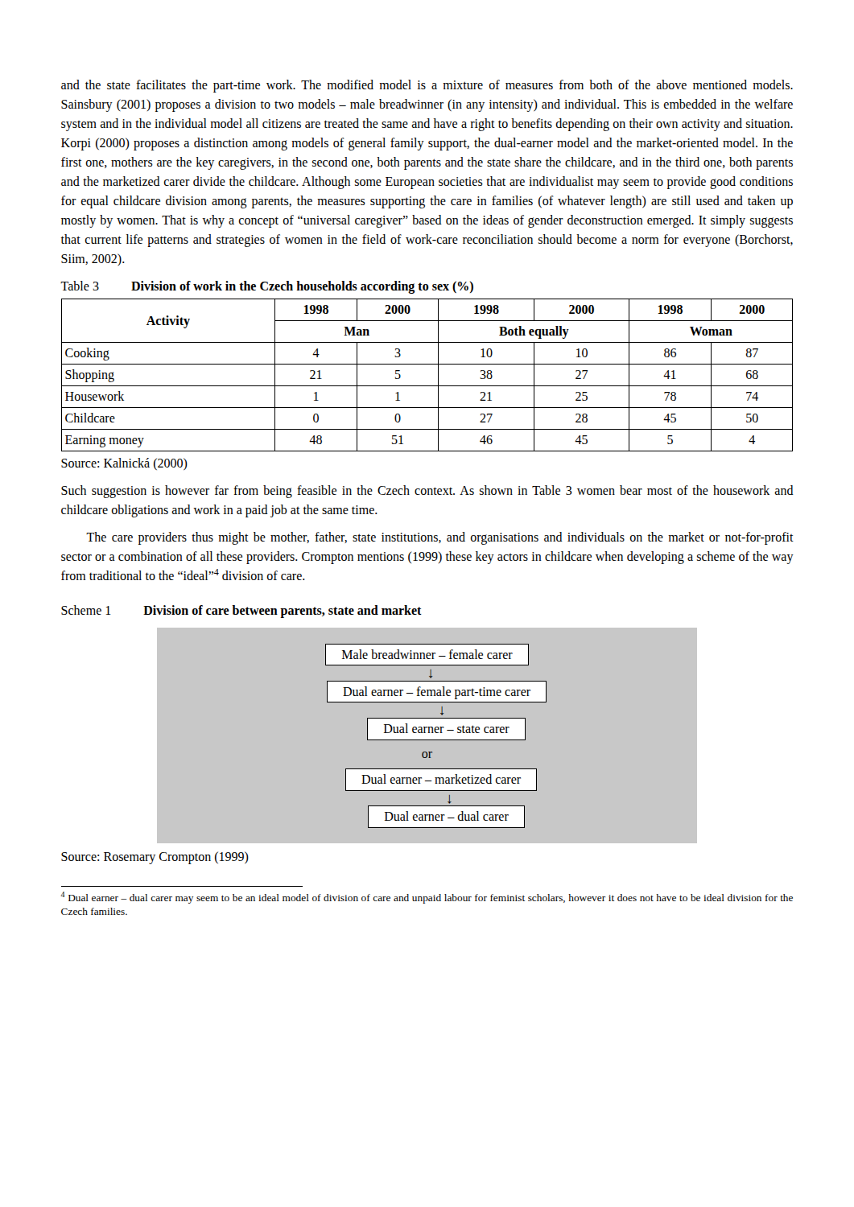and the state facilitates the part-time work. The modified model is a mixture of measures from both of the above mentioned models. Sainsbury (2001) proposes a division to two models – male breadwinner (in any intensity) and individual. This is embedded in the welfare system and in the individual model all citizens are treated the same and have a right to benefits depending on their own activity and situation. Korpi (2000) proposes a distinction among models of general family support, the dual-earner model and the market-oriented model. In the first one, mothers are the key caregivers, in the second one, both parents and the state share the childcare, and in the third one, both parents and the marketized carer divide the childcare. Although some European societies that are individualist may seem to provide good conditions for equal childcare division among parents, the measures supporting the care in families (of whatever length) are still used and taken up mostly by women. That is why a concept of “universal caregiver” based on the ideas of gender deconstruction emerged. It simply suggests that current life patterns and strategies of women in the field of work-care reconciliation should become a norm for everyone (Borchorst, Siim, 2002).
Table 3 Division of work in the Czech households according to sex (%)
| Activity | 1998 | 2000 | 1998 | 2000 | 1998 | 2000 |
| --- | --- | --- | --- | --- | --- | --- |
| Man | Both equally | Woman |
| Cooking | 4 | 3 | 10 | 10 | 86 | 87 |
| Shopping | 21 | 5 | 38 | 27 | 41 | 68 |
| Housework | 1 | 1 | 21 | 25 | 78 | 74 |
| Childcare | 0 | 0 | 27 | 28 | 45 | 50 |
| Earning money | 48 | 51 | 46 | 45 | 5 | 4 |
Source: Kalnická (2000)
Such suggestion is however far from being feasible in the Czech context. As shown in Table 3 women bear most of the housework and childcare obligations and work in a paid job at the same time.
The care providers thus might be mother, father, state institutions, and organisations and individuals on the market or not-for-profit sector or a combination of all these providers. Crompton mentions (1999) these key actors in childcare when developing a scheme of the way from traditional to the “ideal”4 division of care.
Scheme 1 Division of care between parents, state and market
Male breadwinner – female carer
↓
Dual earner – female part-time carer
↓
Dual earner – state carer
or
Dual earner – marketized carer
↓
Dual earner – dual carer
Source: Rosemary Crompton (1999)
4 Dual earner – dual carer may seem to be an ideal model of division of care and unpaid labour for feminist scholars, however it does not have to be ideal division for the Czech families.